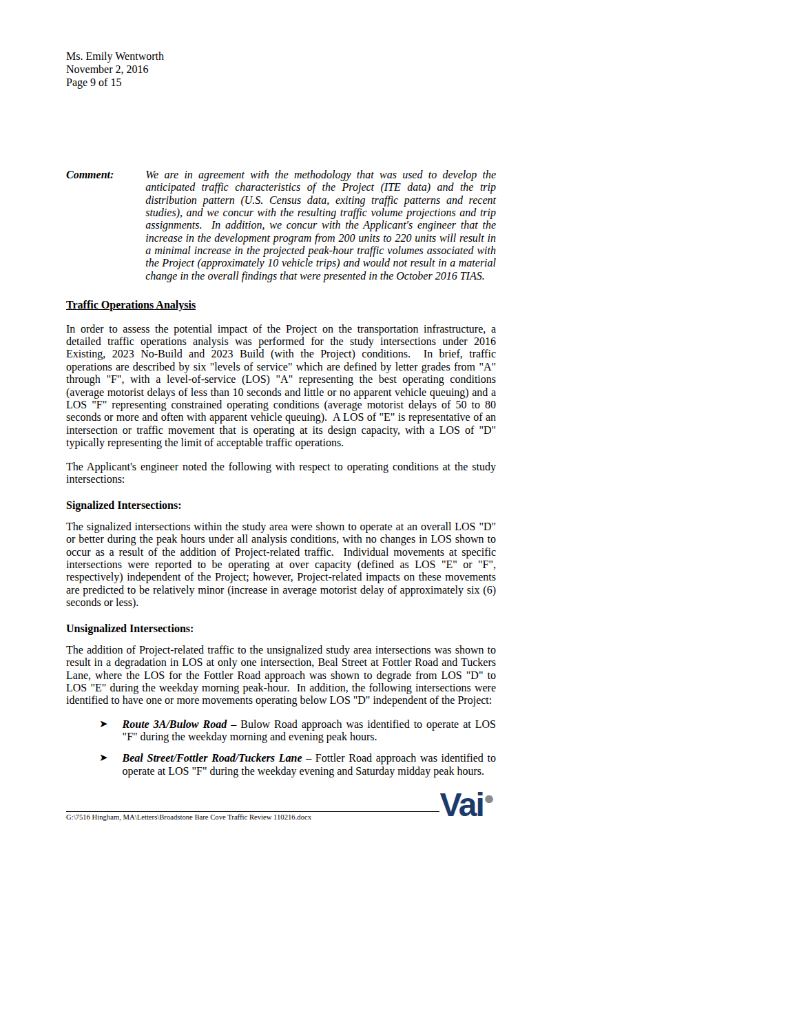Ms. Emily Wentworth
November 2, 2016
Page 9 of 15
Comment:
We are in agreement with the methodology that was used to develop the anticipated traffic characteristics of the Project (ITE data) and the trip distribution pattern (U.S. Census data, exiting traffic patterns and recent studies), and we concur with the resulting traffic volume projections and trip assignments. In addition, we concur with the Applicant's engineer that the increase in the development program from 200 units to 220 units will result in a minimal increase in the projected peak-hour traffic volumes associated with the Project (approximately 10 vehicle trips) and would not result in a material change in the overall findings that were presented in the October 2016 TIAS.
Traffic Operations Analysis
In order to assess the potential impact of the Project on the transportation infrastructure, a detailed traffic operations analysis was performed for the study intersections under 2016 Existing, 2023 No-Build and 2023 Build (with the Project) conditions. In brief, traffic operations are described by six "levels of service" which are defined by letter grades from "A" through "F", with a level-of-service (LOS) "A" representing the best operating conditions (average motorist delays of less than 10 seconds and little or no apparent vehicle queuing) and a LOS "F" representing constrained operating conditions (average motorist delays of 50 to 80 seconds or more and often with apparent vehicle queuing). A LOS of "E" is representative of an intersection or traffic movement that is operating at its design capacity, with a LOS of "D" typically representing the limit of acceptable traffic operations.
The Applicant's engineer noted the following with respect to operating conditions at the study intersections:
Signalized Intersections:
The signalized intersections within the study area were shown to operate at an overall LOS "D" or better during the peak hours under all analysis conditions, with no changes in LOS shown to occur as a result of the addition of Project-related traffic. Individual movements at specific intersections were reported to be operating at over capacity (defined as LOS "E" or "F", respectively) independent of the Project; however, Project-related impacts on these movements are predicted to be relatively minor (increase in average motorist delay of approximately six (6) seconds or less).
Unsignalized Intersections:
The addition of Project-related traffic to the unsignalized study area intersections was shown to result in a degradation in LOS at only one intersection, Beal Street at Fottler Road and Tuckers Lane, where the LOS for the Fottler Road approach was shown to degrade from LOS "D" to LOS "E" during the weekday morning peak-hour. In addition, the following intersections were identified to have one or more movements operating below LOS "D" independent of the Project:
Route 3A/Bulow Road – Bulow Road approach was identified to operate at LOS "F" during the weekday morning and evening peak hours.
Beal Street/Fottler Road/Tuckers Lane – Fottler Road approach was identified to operate at LOS "F" during the weekday evening and Saturday midday peak hours.
G:\7516 Hingham, MA\Letters\Broadstone Bare Cove Traffic Review 110216.docx
Vai●